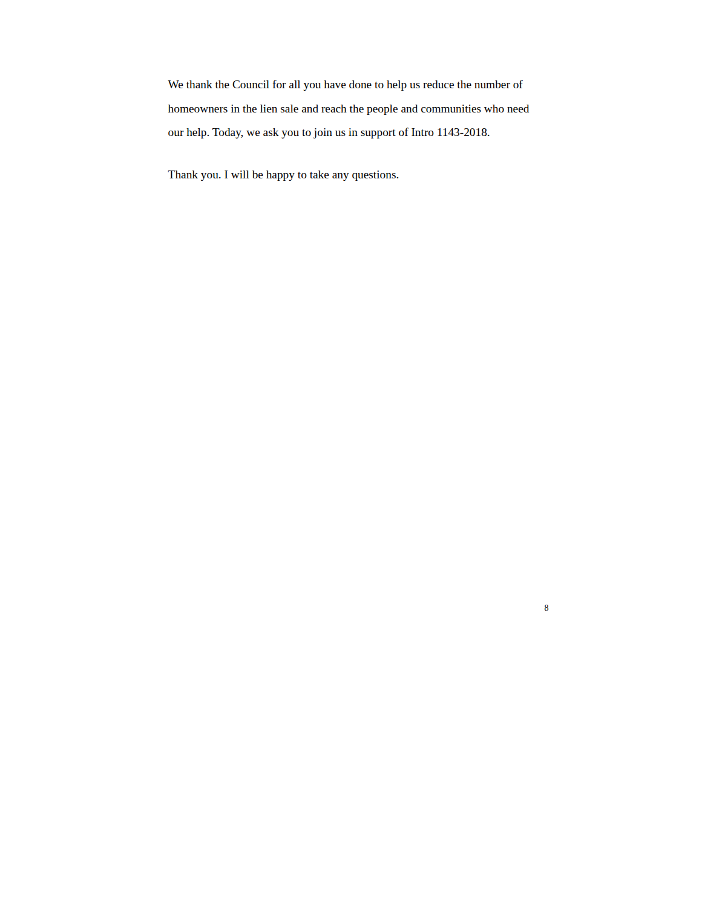We thank the Council for all you have done to help us reduce the number of homeowners in the lien sale and reach the people and communities who need our help. Today, we ask you to join us in support of Intro 1143-2018.
Thank you. I will be happy to take any questions.
8